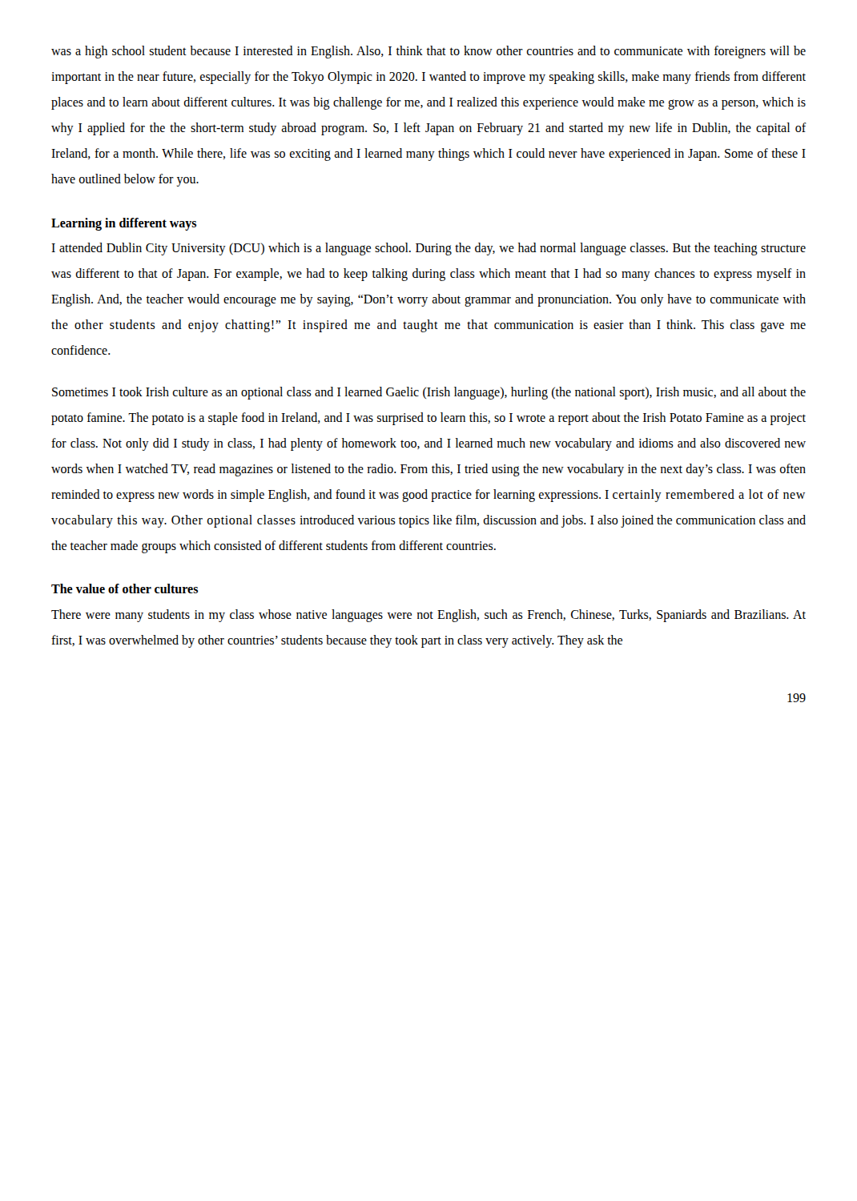was a high school student because I interested in English. Also, I think that to know other countries and to communicate with foreigners will be important in the near future, especially for the Tokyo Olympic in 2020. I wanted to improve my speaking skills, make many friends from different places and to learn about different cultures. It was big challenge for me, and I realized this experience would make me grow as a person, which is why I applied for the the short-term study abroad program. So, I left Japan on February 21 and started my new life in Dublin, the capital of Ireland, for a month. While there, life was so exciting and I learned many things which I could never have experienced in Japan. Some of these I have outlined below for you.
Learning in different ways
I attended Dublin City University (DCU) which is a language school. During the day, we had normal language classes. But the teaching structure was different to that of Japan. For example, we had to keep talking during class which meant that I had so many chances to express myself in English. And, the teacher would encourage me by saying, “Don’t worry about grammar and pronunciation. You only have to communicate with the other students and enjoy chatting!” It inspired me and taught me that communication is easier than I think. This class gave me confidence.
Sometimes I took Irish culture as an optional class and I learned Gaelic (Irish language), hurling (the national sport), Irish music, and all about the potato famine. The potato is a staple food in Ireland, and I was surprised to learn this, so I wrote a report about the Irish Potato Famine as a project for class. Not only did I study in class, I had plenty of homework too, and I learned much new vocabulary and idioms and also discovered new words when I watched TV, read magazines or listened to the radio. From this, I tried using the new vocabulary in the next day’s class. I was often reminded to express new words in simple English, and found it was good practice for learning expressions. I certainly remembered a lot of new vocabulary this way. Other optional classes introduced various topics like film, discussion and jobs. I also joined the communication class and the teacher made groups which consisted of different students from different countries.
The value of other cultures
There were many students in my class whose native languages were not English, such as French, Chinese, Turks, Spaniards and Brazilians. At first, I was overwhelmed by other countries’ students because they took part in class very actively. They ask the
199